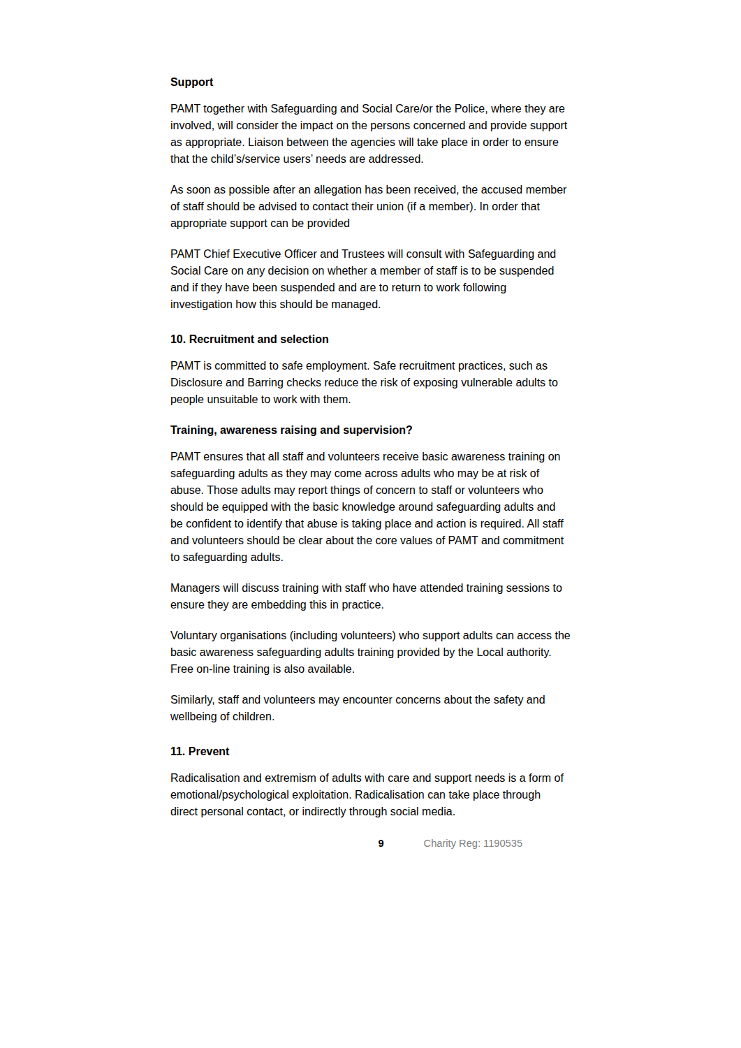Support
PAMT together with Safeguarding and Social Care/or the Police, where they are involved, will consider the impact on the persons concerned and provide support as appropriate. Liaison between the agencies will take place in order to ensure that the child’s/service users’ needs are addressed.
As soon as possible after an allegation has been received, the accused member of staff should be advised to contact their union (if a member). In order that appropriate support can be provided
PAMT Chief Executive Officer and Trustees will consult with Safeguarding and Social Care on any decision on whether a member of staff is to be suspended and if they have been suspended and are to return to work following investigation how this should be managed.
10. Recruitment and selection
PAMT is committed to safe employment. Safe recruitment practices, such as Disclosure and Barring checks reduce the risk of exposing vulnerable adults to people unsuitable to work with them.
Training, awareness raising and supervision?
PAMT ensures that all staff and volunteers receive basic awareness training on safeguarding adults as they may come across adults who may be at risk of abuse. Those adults may report things of concern to staff or volunteers who should be equipped with the basic knowledge around safeguarding adults and be confident to identify that abuse is taking place and action is required. All staff and volunteers should be clear about the core values of PAMT and commitment to safeguarding adults.
Managers will discuss training with staff who have attended training sessions to ensure they are embedding this in practice.
Voluntary organisations (including volunteers) who support adults can access the basic awareness safeguarding adults training provided by the Local authority. Free on-line training is also available.
Similarly, staff and volunteers may encounter concerns about the safety and wellbeing of children.
11. Prevent
Radicalisation and extremism of adults with care and support needs is a form of emotional/psychological exploitation. Radicalisation can take place through direct personal contact, or indirectly through social media.
9 Charity Reg: 1190535